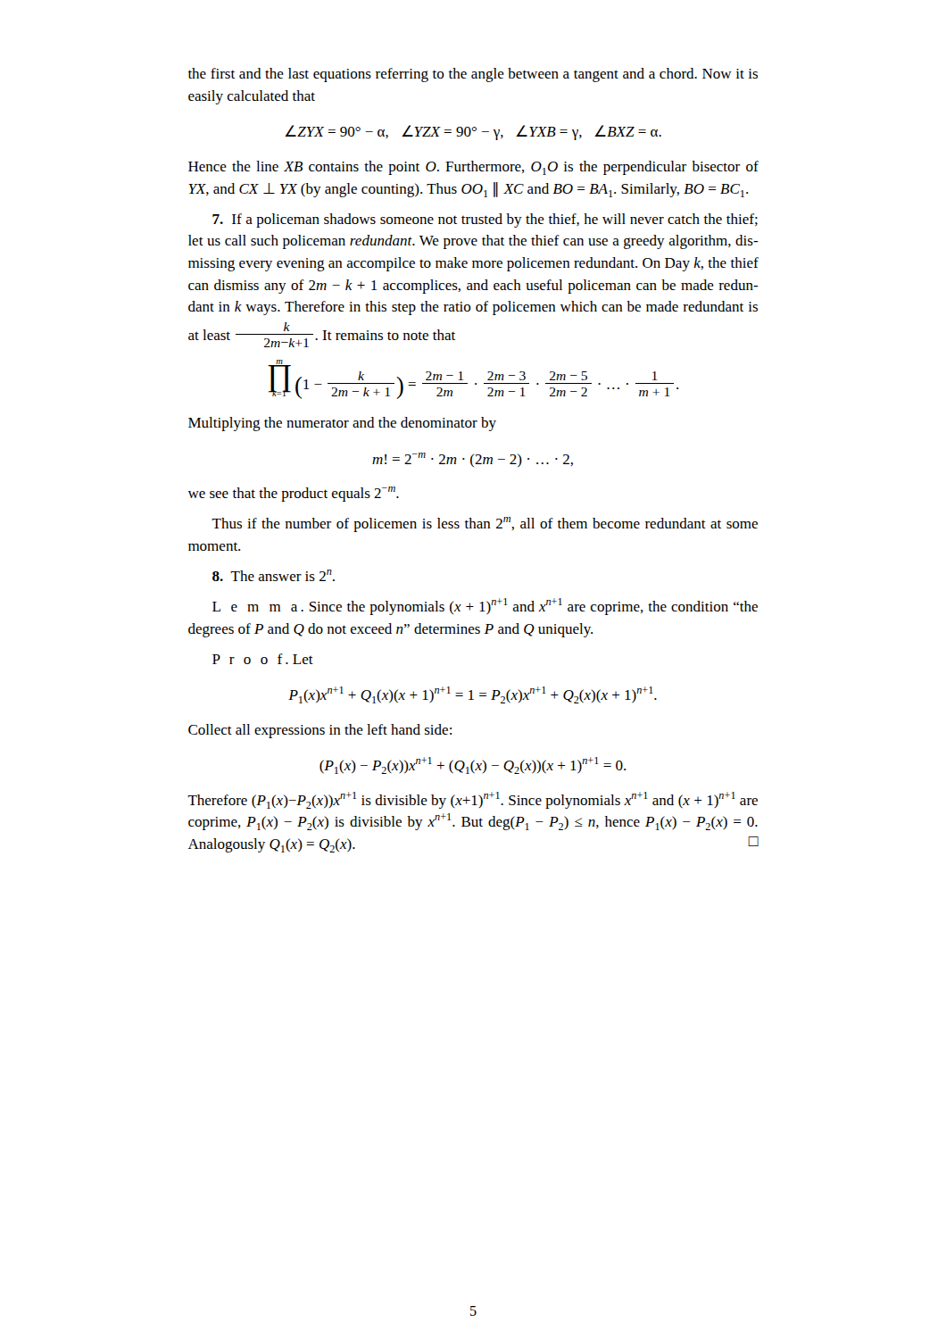the first and the last equations referring to the angle between a tangent and a chord. Now it is easily calculated that
∠ZYX = 90° − α, ∠YZX = 90° − γ, ∠YXB = γ, ∠BXZ = α.
Hence the line XB contains the point O. Furthermore, O1O is the perpendicular bisector of YX, and CX ⊥ YX (by angle counting). Thus OO1 ∥ XC and BO = BA1. Similarly, BO = BC1.
7. If a policeman shadows someone not trusted by the thief, he will never catch the thief; let us call such policeman redundant. We prove that the thief can use a greedy algorithm, dismissing every evening an accompilce to make more policemen redundant. On Day k, the thief can dismiss any of 2m − k + 1 accomplices, and each useful policeman can be made redundant in k ways. Therefore in this step the ratio of policemen which can be made redundant is at least k 2m−k+1. It remains to note that
m∏k=1(1 − k 2m − k + 1) = 2m − 12m · 2m − 32m − 1 · 2m − 52m − 2 · … · 1 m + 1.
Multiplying the numerator and the denominator by
m! = 2−m · 2m · (2m − 2) · … · 2,
we see that the product equals 2−m.
Thus if the number of policemen is less than 2m, all of them become redundant at some moment.
8. The answer is 2n.
L e m m a. Since the polynomials (x + 1)n+1 and xn+1 are coprime, the condition “the degrees of P and Q do not exceed n” determines P and Q uniquely.
P r o o f. Let
P1(x)xn+1 + Q1(x)(x + 1)n+1 = 1 = P2(x)xn+1 + Q2(x)(x + 1)n+1.
Collect all expressions in the left hand side:
(P1(x) − P2(x))xn+1 + (Q1(x) − Q2(x))(x + 1)n+1 = 0.
Therefore (P1(x)−P2(x))xn+1 is divisible by (x+1)n+1. Since polynomials xn+1 and (x + 1)n+1 are coprime, P1(x) − P2(x) is divisible by xn+1. But deg(P1 − P2) ≤ n, hence P1(x) − P2(x) = 0. Analogously Q1(x) = Q2(x).□
5